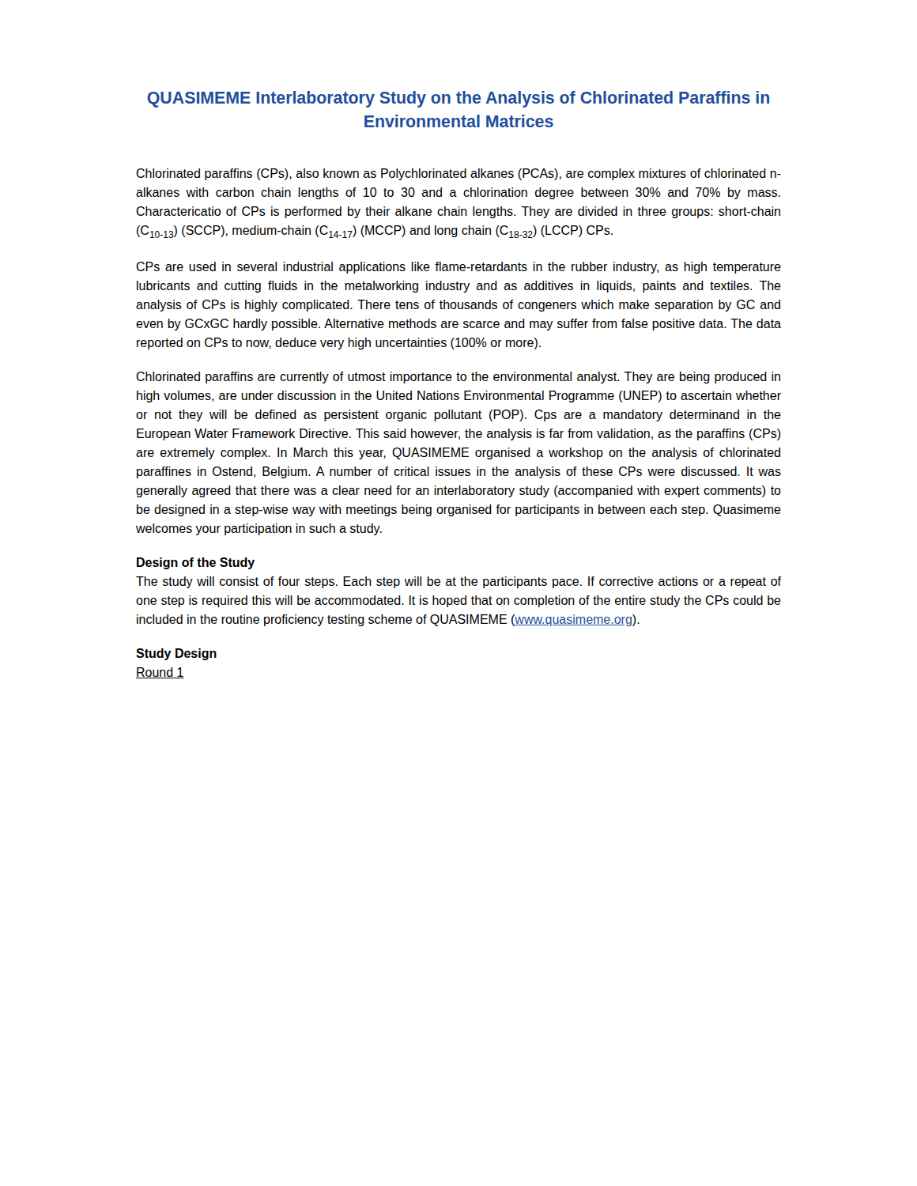QUASIMEME Interlaboratory Study on the Analysis of Chlorinated Paraffins in Environmental Matrices
Chlorinated paraffins (CPs), also known as Polychlorinated alkanes (PCAs), are complex mixtures of chlorinated n-alkanes with carbon chain lengths of 10 to 30 and a chlorination degree between 30% and 70% by mass. Charactericatio of CPs is performed by their alkane chain lengths. They are divided in three groups: short-chain (C10-13) (SCCP), medium-chain (C14-17) (MCCP) and long chain (C18-32) (LCCP) CPs.
CPs are used in several industrial applications like flame-retardants in the rubber industry, as high temperature lubricants and cutting fluids in the metalworking industry and as additives in liquids, paints and textiles. The analysis of CPs is highly complicated. There tens of thousands of congeners which make separation by GC and even by GCxGC hardly possible. Alternative methods are scarce and may suffer from false positive data. The data reported on CPs to now, deduce very high uncertainties (100% or more).
Chlorinated paraffins are currently of utmost importance to the environmental analyst. They are being produced in high volumes, are under discussion in the United Nations Environmental Programme (UNEP) to ascertain whether or not they will be defined as persistent organic pollutant (POP). Cps are a mandatory determinand in the European Water Framework Directive. This said however, the analysis is far from validation, as the paraffins (CPs) are extremely complex. In March this year, QUASIMEME organised a workshop on the analysis of chlorinated paraffines in Ostend, Belgium. A number of critical issues in the analysis of these CPs were discussed. It was generally agreed that there was a clear need for an interlaboratory study (accompanied with expert comments) to be designed in a step-wise way with meetings being organised for participants in between each step. Quasimeme welcomes your participation in such a study.
Design of the Study
The study will consist of four steps. Each step will be at the participants pace. If corrective actions or a repeat of one step is required this will be accommodated. It is hoped that on completion of the entire study the CPs could be included in the routine proficiency testing scheme of QUASIMEME (www.quasimeme.org).
Study Design
Round 1